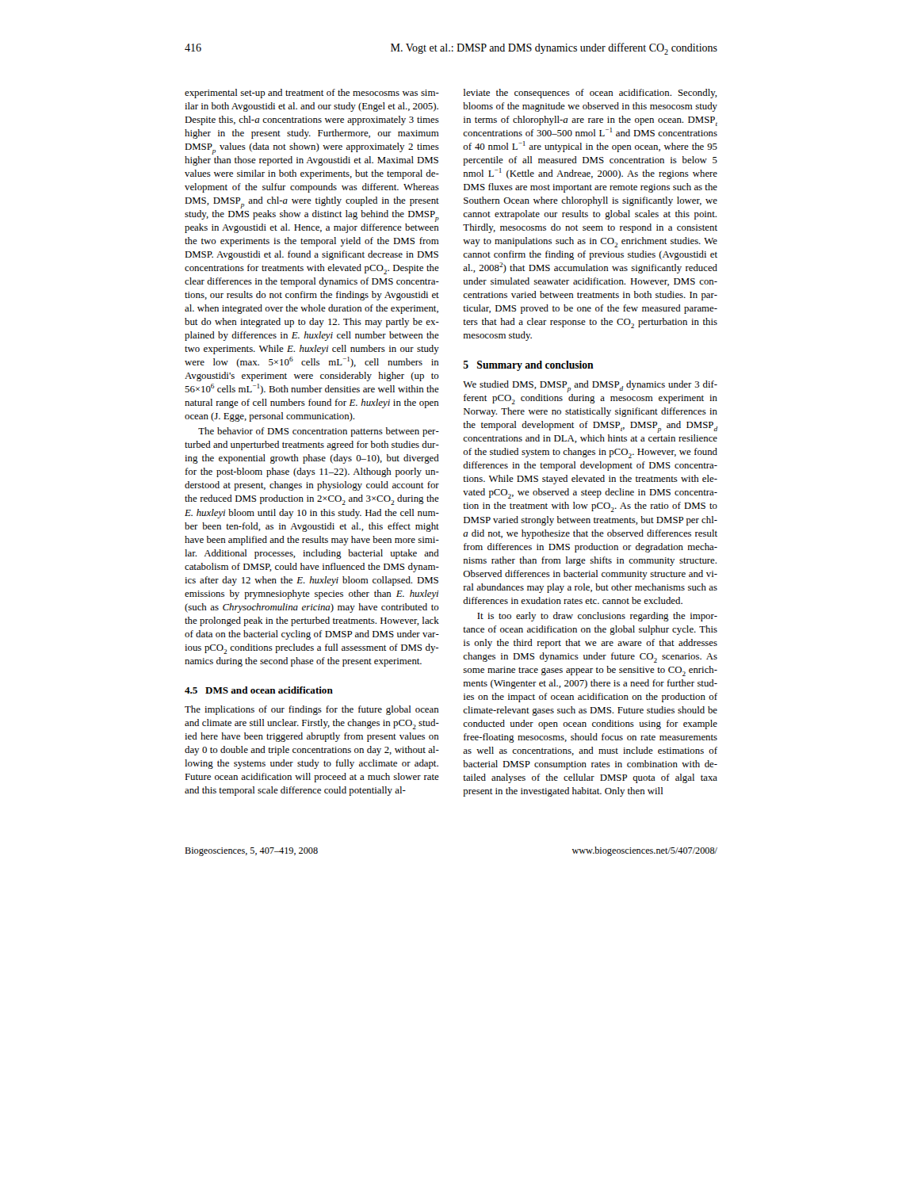416
M. Vogt et al.: DMSP and DMS dynamics under different CO2 conditions
experimental set-up and treatment of the mesocosms was similar in both Avgoustidi et al. and our study (Engel et al., 2005). Despite this, chl-a concentrations were approximately 3 times higher in the present study. Furthermore, our maximum DMSPp values (data not shown) were approximately 2 times higher than those reported in Avgoustidi et al. Maximal DMS values were similar in both experiments, but the temporal development of the sulfur compounds was different. Whereas DMS, DMSPp and chl-a were tightly coupled in the present study, the DMS peaks show a distinct lag behind the DMSPp peaks in Avgoustidi et al. Hence, a major difference between the two experiments is the temporal yield of the DMS from DMSP. Avgoustidi et al. found a significant decrease in DMS concentrations for treatments with elevated pCO2. Despite the clear differences in the temporal dynamics of DMS concentrations, our results do not confirm the findings by Avgoustidi et al. when integrated over the whole duration of the experiment, but do when integrated up to day 12. This may partly be explained by differences in E. huxleyi cell number between the two experiments. While E. huxleyi cell numbers in our study were low (max. 5×106 cells mL−1), cell numbers in Avgoustidi's experiment were considerably higher (up to 56×106 cells mL−1). Both number densities are well within the natural range of cell numbers found for E. huxleyi in the open ocean (J. Egge, personal communication).
The behavior of DMS concentration patterns between perturbed and unperturbed treatments agreed for both studies during the exponential growth phase (days 0–10), but diverged for the post-bloom phase (days 11–22). Although poorly understood at present, changes in physiology could account for the reduced DMS production in 2×CO2 and 3×CO2 during the E. huxleyi bloom until day 10 in this study. Had the cell number been ten-fold, as in Avgoustidi et al., this effect might have been amplified and the results may have been more similar. Additional processes, including bacterial uptake and catabolism of DMSP, could have influenced the DMS dynamics after day 12 when the E. huxleyi bloom collapsed. DMS emissions by prymnesiophyte species other than E. huxleyi (such as Chrysochromulina ericina) may have contributed to the prolonged peak in the perturbed treatments. However, lack of data on the bacterial cycling of DMSP and DMS under various pCO2 conditions precludes a full assessment of DMS dynamics during the second phase of the present experiment.
4.5 DMS and ocean acidification
The implications of our findings for the future global ocean and climate are still unclear. Firstly, the changes in pCO2 studied here have been triggered abruptly from present values on day 0 to double and triple concentrations on day 2, without allowing the systems under study to fully acclimate or adapt. Future ocean acidification will proceed at a much slower rate and this temporal scale difference could potentially al-
leviate the consequences of ocean acidification. Secondly, blooms of the magnitude we observed in this mesocosm study in terms of chlorophyll-a are rare in the open ocean. DMSPt concentrations of 300–500 nmol L−1 and DMS concentrations of 40 nmol L−1 are untypical in the open ocean, where the 95 percentile of all measured DMS concentration is below 5 nmol L−1 (Kettle and Andreae, 2000). As the regions where DMS fluxes are most important are remote regions such as the Southern Ocean where chlorophyll is significantly lower, we cannot extrapolate our results to global scales at this point. Thirdly, mesocosms do not seem to respond in a consistent way to manipulations such as in CO2 enrichment studies. We cannot confirm the finding of previous studies (Avgoustidi et al., 20082) that DMS accumulation was significantly reduced under simulated seawater acidification. However, DMS concentrations varied between treatments in both studies. In particular, DMS proved to be one of the few measured parameters that had a clear response to the CO2 perturbation in this mesocosm study.
5 Summary and conclusion
We studied DMS, DMSPp and DMSPd dynamics under 3 different pCO2 conditions during a mesocosm experiment in Norway. There were no statistically significant differences in the temporal development of DMSPt, DMSPp and DMSPd concentrations and in DLA, which hints at a certain resilience of the studied system to changes in pCO2. However, we found differences in the temporal development of DMS concentrations. While DMS stayed elevated in the treatments with elevated pCO2, we observed a steep decline in DMS concentration in the treatment with low pCO2. As the ratio of DMS to DMSP varied strongly between treatments, but DMSP per chl-a did not, we hypothesize that the observed differences result from differences in DMS production or degradation mechanisms rather than from large shifts in community structure. Observed differences in bacterial community structure and viral abundances may play a role, but other mechanisms such as differences in exudation rates etc. cannot be excluded.
It is too early to draw conclusions regarding the importance of ocean acidification on the global sulphur cycle. This is only the third report that we are aware of that addresses changes in DMS dynamics under future CO2 scenarios. As some marine trace gases appear to be sensitive to CO2 enrichments (Wingenter et al., 2007) there is a need for further studies on the impact of ocean acidification on the production of climate-relevant gases such as DMS. Future studies should be conducted under open ocean conditions using for example free-floating mesocosms, should focus on rate measurements as well as concentrations, and must include estimations of bacterial DMSP consumption rates in combination with detailed analyses of the cellular DMSP quota of algal taxa present in the investigated habitat. Only then will
Biogeosciences, 5, 407–419, 2008
www.biogeosciences.net/5/407/2008/